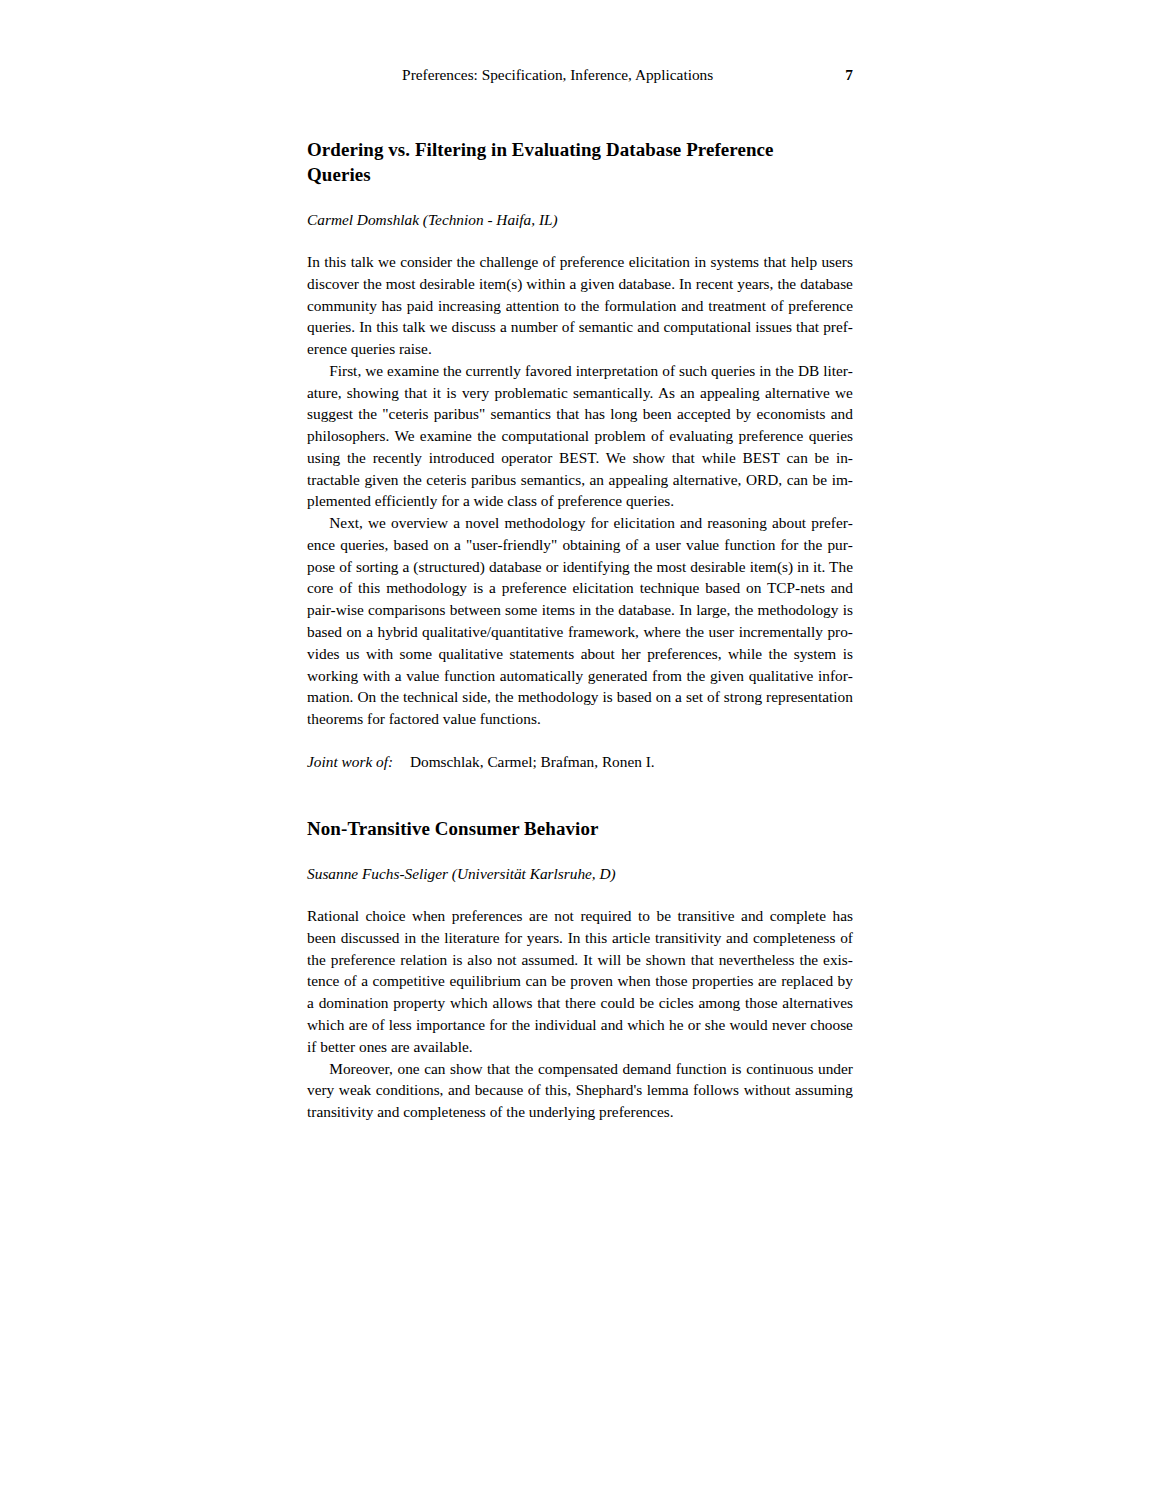Preferences: Specification, Inference, Applications 7
Ordering vs. Filtering in Evaluating Database Preference
Queries
Carmel Domshlak (Technion - Haifa, IL)
In this talk we consider the challenge of preference elicitation in systems that help users discover the most desirable item(s) within a given database. In recent years, the database community has paid increasing attention to the formulation and treatment of preference queries. In this talk we discuss a number of semantic and computational issues that preference queries raise.
First, we examine the currently favored interpretation of such queries in the DB literature, showing that it is very problematic semantically. As an appealing alternative we suggest the "ceteris paribus" semantics that has long been accepted by economists and philosophers. We examine the computational problem of evaluating preference queries using the recently introduced operator BEST. We show that while BEST can be intractable given the ceteris paribus semantics, an appealing alternative, ORD, can be implemented efficiently for a wide class of preference queries.
Next, we overview a novel methodology for elicitation and reasoning about preference queries, based on a "user-friendly" obtaining of a user value function for the purpose of sorting a (structured) database or identifying the most desirable item(s) in it. The core of this methodology is a preference elicitation technique based on TCP-nets and pair-wise comparisons between some items in the database. In large, the methodology is based on a hybrid qualitative/quantitative framework, where the user incrementally provides us with some qualitative statements about her preferences, while the system is working with a value function automatically generated from the given qualitative information. On the technical side, the methodology is based on a set of strong representation theorems for factored value functions.
Joint work of: Domschlak, Carmel; Brafman, Ronen I.
Non-Transitive Consumer Behavior
Susanne Fuchs-Seliger (Universität Karlsruhe, D)
Rational choice when preferences are not required to be transitive and complete has been discussed in the literature for years. In this article transitivity and completeness of the preference relation is also not assumed. It will be shown that nevertheless the existence of a competitive equilibrium can be proven when those properties are replaced by a domination property which allows that there could be cicles among those alternatives which are of less importance for the individual and which he or she would never choose if better ones are available.
Moreover, one can show that the compensated demand function is continuous under very weak conditions, and because of this, Shephard's lemma follows without assuming transitivity and completeness of the underlying preferences.